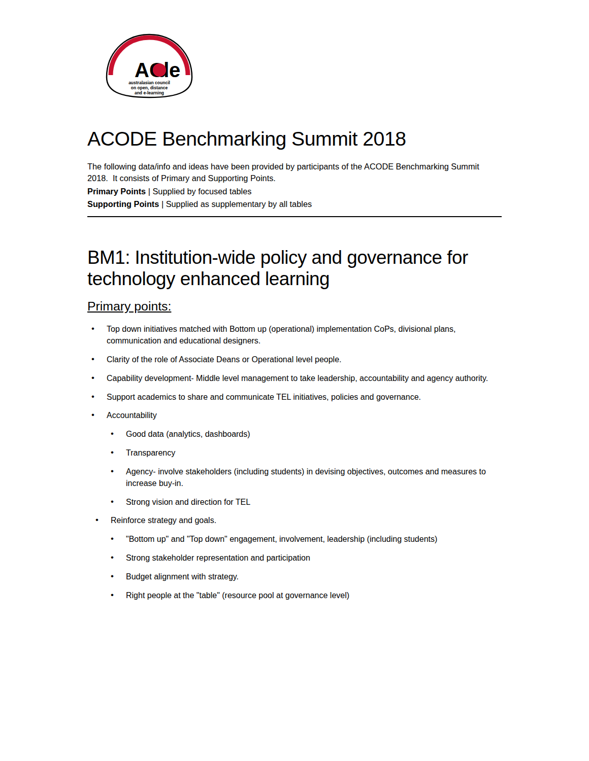AC de australasian council on open, distance and e-learning
ACODE Benchmarking Summit 2018
The following data/info and ideas have been provided by participants of the ACODE Benchmarking Summit 2018. It consists of Primary and Supporting Points.
Primary Points | Supplied by focused tables
Supporting Points | Supplied as supplementary by all tables
BM1: Institution-wide policy and governance for technology enhanced learning
Primary points:
Top down initiatives matched with Bottom up (operational) implementation CoPs, divisional plans, communication and educational designers.
Clarity of the role of Associate Deans or Operational level people.
Capability development- Middle level management to take leadership, accountability and agency authority.
Support academics to share and communicate TEL initiatives, policies and governance.
Accountability
Good data (analytics, dashboards)
Transparency
Agency- involve stakeholders (including students) in devising objectives, outcomes and measures to increase buy-in.
Strong vision and direction for TEL
Reinforce strategy and goals.
"Bottom up" and "Top down" engagement, involvement, leadership (including students)
Strong stakeholder representation and participation
Budget alignment with strategy.
Right people at the "table" (resource pool at governance level)